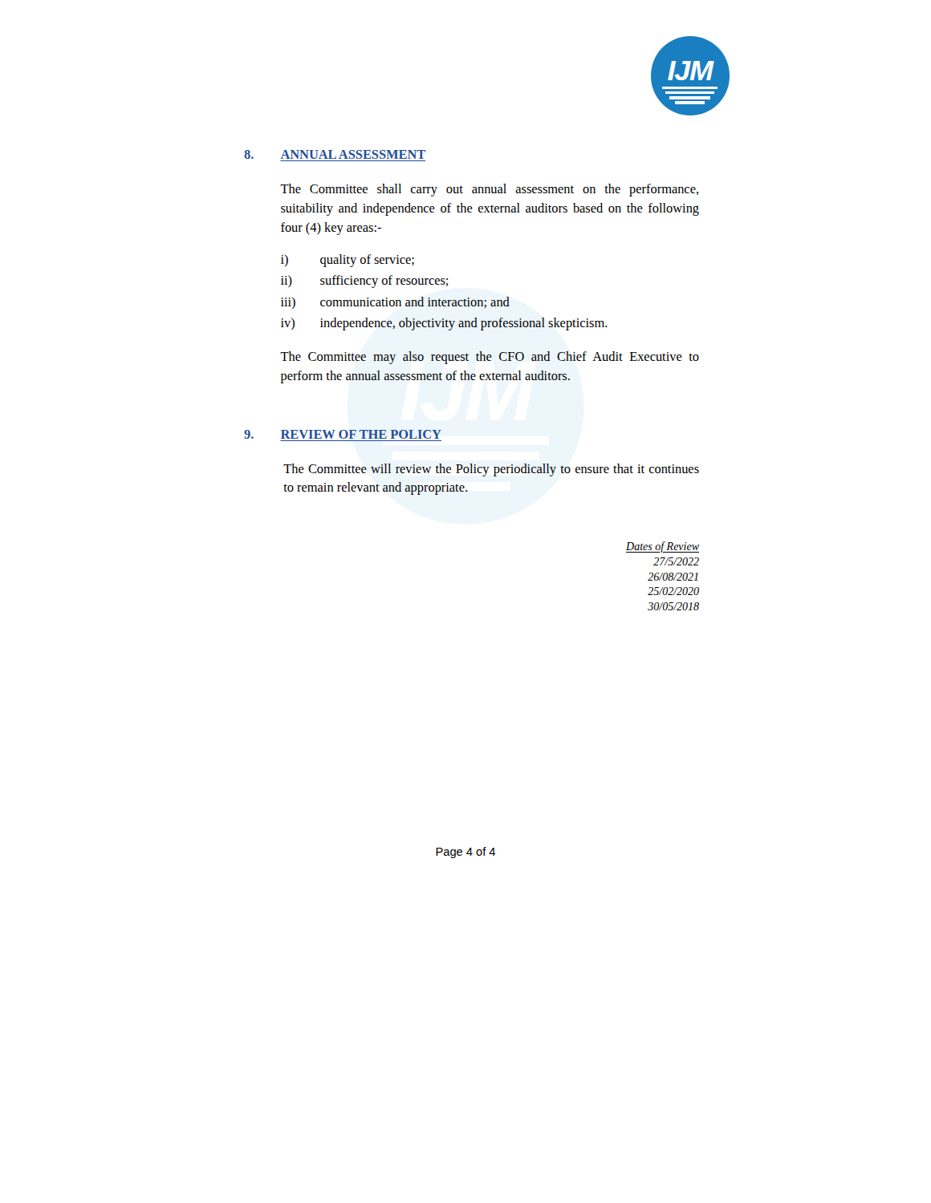IJM
IJM
8.
ANNUAL ASSESSMENT
The Committee shall carry out annual assessment on the performance, suitability and independence of the external auditors based on the following four (4) key areas:-
i) quality of service;
ii) sufficiency of resources;
iii) communication and interaction; and
iv) independence, objectivity and professional skepticism.
The Committee may also request the CFO and Chief Audit Executive to perform the annual assessment of the external auditors.
9.
REVIEW OF THE POLICY
The Committee will review the Policy periodically to ensure that it continues to remain relevant and appropriate.
Dates of Review
27/5/2022
26/08/2021
25/02/2020
30/05/2018
Page 4 of 4